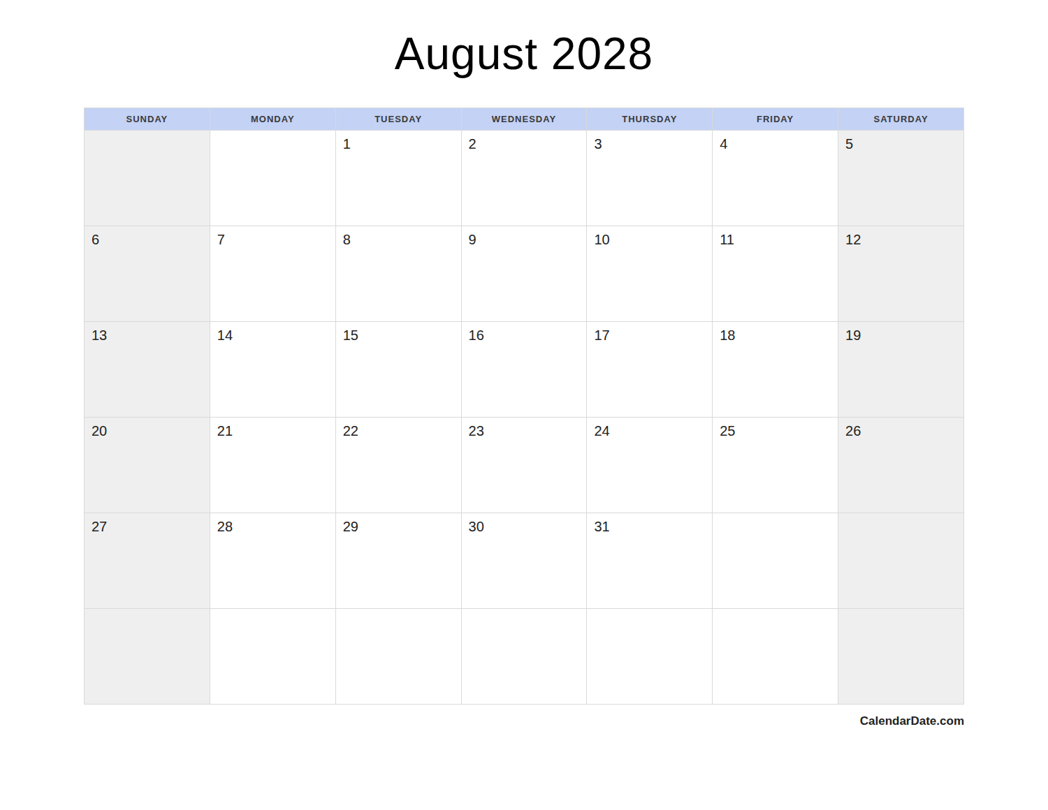August 2028
| SUNDAY | MONDAY | TUESDAY | WEDNESDAY | THURSDAY | FRIDAY | SATURDAY |
| --- | --- | --- | --- | --- | --- | --- |
| | | 1 | 2 | 3 | 4 | 5 |
| 6 | 7 | 8 | 9 | 10 | 11 | 12 |
| 13 | 14 | 15 | 16 | 17 | 18 | 19 |
| 20 | 21 | 22 | 23 | 24 | 25 | 26 |
| 27 | 28 | 29 | 30 | 31 | | |
CalendarDate.com